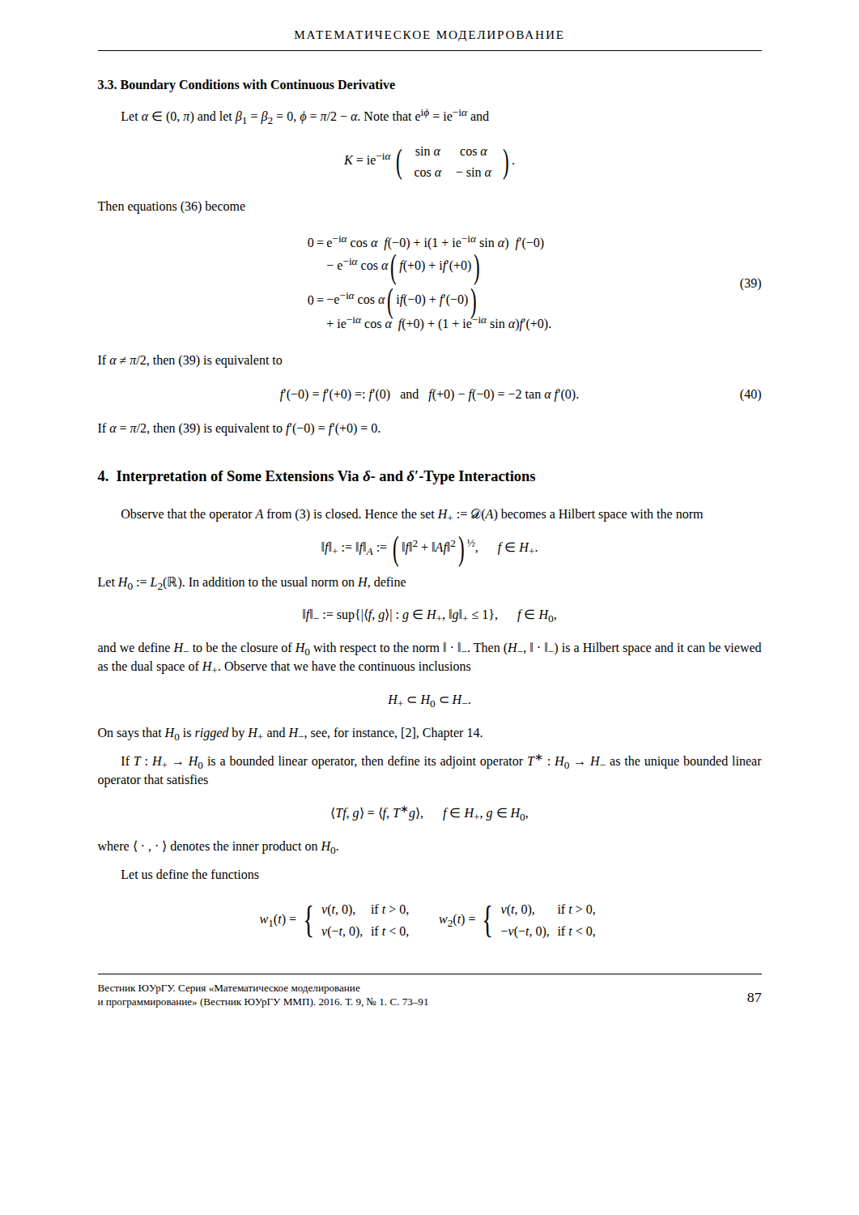МАТЕМАТИЧЕСКОЕ МОДЕЛИРОВАНИЕ
3.3. Boundary Conditions with Continuous Derivative
Let α ∈ (0, π) and let β1 = β2 = 0, ϕ = π/2 − α. Note that eiϕ = ie−iα and
K = ie−iα (
| sin α | cos α |
| cos α | − sin α |
).
Then equations (36) become
| 0 | = | e −i α cos α f (−0) + i(1 + ie −i α sin α ) f ′(−0) |
| | | − e −i α cos α ( f (+0) + i f ′(+0) ) |
| 0 | = | −e −i α cos α ( i f (−0) + f ′(−0) ) |
| | | + ie −i α cos α f (+0) + (1 + ie −i α sin α ) f ′(+0). |
(39)
If α ≠ π/2, then (39) is equivalent to
f′(−0) = f′(+0) =: f′(0) and f(+0) − f(−0) = −2 tan α f′(0).
(40)
If α = π/2, then (39) is equivalent to f′(−0) = f′(+0) = 0.
4. Interpretation of Some Extensions Via δ- and δ′-Type Interactions
Observe that the operator A from (3) is closed. Hence the set H+ := 𝒟(A) becomes a Hilbert space with the norm
‖f‖+ := ‖f‖A := (‖f‖2 + ‖Af‖2)½, f ∈ H+.
Let H0 := L2(ℝ). In addition to the usual norm on H, define
‖f‖− := sup{|⟨f, g⟩| : g ∈ H+, ‖g‖+ ≤ 1}, f ∈ H0,
and we define H− to be the closure of H0 with respect to the norm ‖ · ‖−. Then (H−, ‖ · ‖−) is a Hilbert space and it can be viewed as the dual space of H+. Observe that we have the continuous inclusions
H+ ⊂ H0 ⊂ H−.
On says that H0 is rigged by H+ and H−, see, for instance, [2], Chapter 14.
If T : H+ → H0 is a bounded linear operator, then define its adjoint operator T∗ : H0 → H− as the unique bounded linear operator that satisfies
⟨Tf, g⟩ = ⟨f, T∗g⟩, f ∈ H+, g ∈ H0,
where ⟨ · , · ⟩ denotes the inner product on H0.
Let us define the functions
w1(t) = {
| v ( t , 0), | if t > 0, |
| v (− t , 0), | if t < 0, |
w2(t) = {
| v ( t , 0), | if t > 0, |
| − v (− t , 0), | if t < 0, |
Вестник ЮУрГУ. Серия «Математическое моделирование
и программирование» (Вестник ЮУрГУ ММП). 2016. Т. 9, № 1. С. 73–91
87